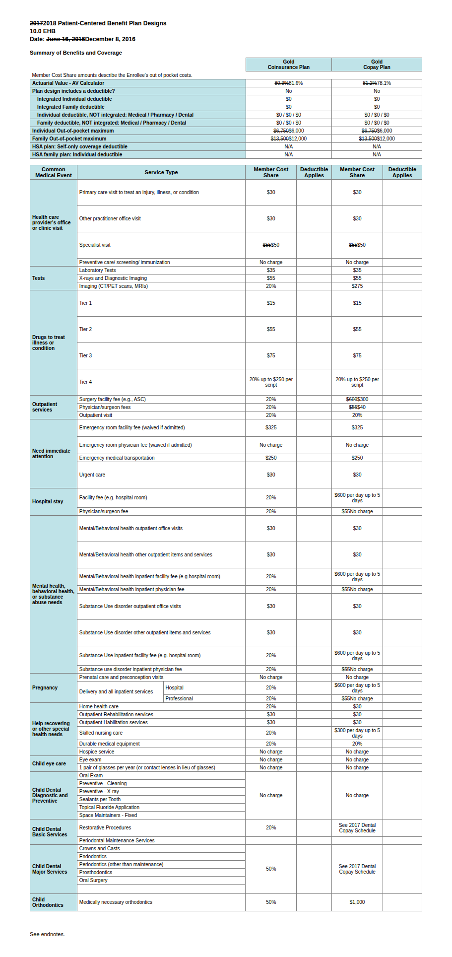20172018 Patient-Centered Benefit Plan Designs
10.0 EHB
Date: June 16, 2016 December 8, 2016
Summary of Benefits and Coverage
| | Gold Coinsurance Plan | Gold Copay Plan |
| Member Cost Share amounts describe the Enrollee's out of pocket costs. | | |
| Actuarial Value - AV Calculator | 80.9% 81.6% | 81.2% 78.1% |
| Plan design includes a deductible? | No | No |
| Integrated Individual deductible | $0 | $0 |
| Integrated Family deductible | $0 | $0 |
| Individual deductible, NOT integrated: Medical / Pharmacy / Dental | $0 / $0 / $0 | $0 / $0 / $0 |
| Family deductible, NOT integrated: Medical / Pharmacy / Dental | $0 / $0 / $0 | $0 / $0 / $0 |
| Individual Out-of-pocket maximum | $6,750 $6,000 | $6,750 $6,000 |
| Family Out-of-pocket maximum | $13,500 $12,000 | $13,500 $12,000 |
| HSA plan: Self-only coverage deductible | N/A | N/A |
| HSA family plan: Individual deductible | N/A | N/A |
| Common Medical Event | Service Type | Member Cost Share | Deductible Applies | Member Cost Share | Deductible Applies |
| Health care provider's office or clinic visit | Primary care visit to treat an injury, illness, or condition | $30 | | $30 | |
| Other practitioner office visit | $30 | | $30 | |
| Specialist visit | $55 $50 | | $55 $50 | |
| Preventive care/ screening/ immunization | No charge | | No charge | |
| Tests | Laboratory Tests | $35 | | $35 | |
| X-rays and Diagnostic Imaging | $55 | | $55 | |
| Imaging (CT/PET scans, MRIs) | 20% | | $275 | |
| Drugs to treat illness or condition | Tier 1 | $15 | | $15 | |
| Tier 2 | $55 | | $55 | |
| Tier 3 | $75 | | $75 | |
| Tier 4 | 20% up to $250 per script | | 20% up to $250 per script | |
| Outpatient services | Surgery facility fee (e.g., ASC) | 20% | | $600 $300 | |
| Physician/surgeon fees | 20% | | $55 $40 | |
| Outpatient visit | 20% | | 20% | |
| Need immediate attention | Emergency room facility fee (waived if admitted) | $325 | | $325 | |
| Emergency room physician fee (waived if admitted) | No charge | | No charge | |
| Emergency medical transportation | $250 | | $250 | |
| Urgent care | $30 | | $30 | |
| Hospital stay | Facility fee (e.g. hospital room) | 20% | | $600 per day up to 5 days | |
| Physician/surgeon fee | 20% | | $55 No charge | |
| Mental health, behavioral health, or substance abuse needs | Mental/Behavioral health outpatient office visits | $30 | | $30 | |
| Mental/Behavioral health other outpatient items and services | $30 | | $30 | |
| Mental/Behavioral health inpatient facility fee (e.g.hospital room) | 20% | | $600 per day up to 5 days | |
| Mental/Behavioral health inpatient physician fee | 20% | | $55 No charge | |
| Substance Use disorder outpatient office visits | $30 | | $30 | |
| Substance Use disorder other outpatient items and services | $30 | | $30 | |
| Substance Use inpatient facility fee (e.g. hospital room) | 20% | | $600 per day up to 5 days | |
| Substance use disorder inpatient physician fee | 20% | | $55 No charge | |
| Pregnancy | Prenatal care and preconception visits | No charge | | No charge | |
| Delivery and all inpatient services | Hospital | 20% | | $600 per day up to 5 days | |
| Professional | 20% | | $55 No charge | |
| Help recovering or other special health needs | Home health care | 20% | | $30 | |
| Outpatient Rehabilitation services | $30 | | $30 | |
| Outpatient Habilitation services | $30 | | $30 | |
| Skilled nursing care | 20% | | $300 per day up to 5 days | |
| Durable medical equipment | 20% | | 20% | |
| Hospice service | No charge | | No charge | |
| Child eye care | Eye exam | No charge | | No charge | |
| 1 pair of glasses per year (or contact lenses in lieu of glasses) | No charge | | No charge | |
| Child Dental Diagnostic and Preventive | Oral Exam | No charge | | No charge | |
| Preventive - Cleaning |
| Preventive - X-ray |
| Sealants per Tooth |
| Topical Fluoride Application |
| Space Maintainers - Fixed |
| Child Dental Basic Services | Restorative Procedures | 20% | | See 2017 Dental Copay Schedule | |
| Periodontal Maintenance Services | | | | |
| Child Dental Major Services | Crowns and Casts | 50% | | See 2017 Dental Copay Schedule | |
| Endodontics |
| Periodontics (other than maintenance) |
| Prosthodontics |
| Oral Surgery |
| Child Orthodontics | Medically necessary orthodontics | 50% | | $1,000 | |
See endnotes.